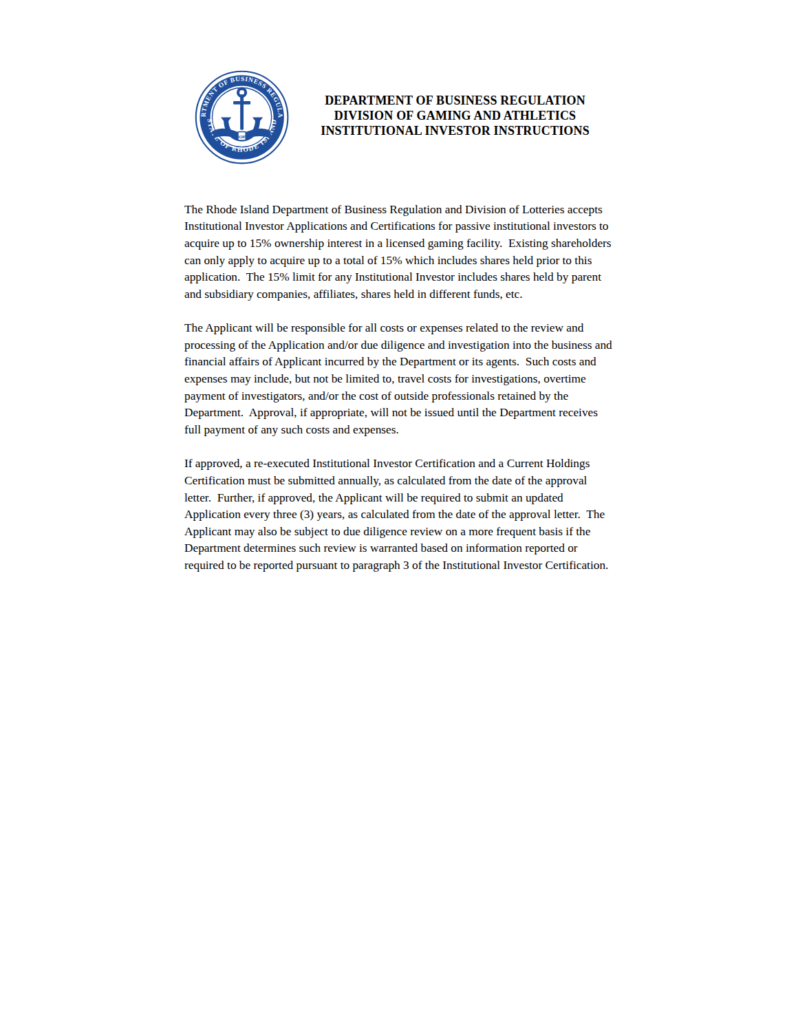Department of Business Regulation, State of Rhode Island seal DEPARTMENT OF BUSINESS REGULATION STATE OF RHODE ISLAND HOPE
DEPARTMENT OF BUSINESS REGULATION
DIVISION OF GAMING AND ATHLETICS
INSTITUTIONAL INVESTOR INSTRUCTIONS
The Rhode Island Department of Business Regulation and Division of Lotteries accepts Institutional Investor Applications and Certifications for passive institutional investors to acquire up to 15% ownership interest in a licensed gaming facility. Existing shareholders can only apply to acquire up to a total of 15% which includes shares held prior to this application. The 15% limit for any Institutional Investor includes shares held by parent and subsidiary companies, affiliates, shares held in different funds, etc.
The Applicant will be responsible for all costs or expenses related to the review and processing of the Application and/or due diligence and investigation into the business and financial affairs of Applicant incurred by the Department or its agents. Such costs and expenses may include, but not be limited to, travel costs for investigations, overtime payment of investigators, and/or the cost of outside professionals retained by the Department. Approval, if appropriate, will not be issued until the Department receives full payment of any such costs and expenses.
If approved, a re-executed Institutional Investor Certification and a Current Holdings Certification must be submitted annually, as calculated from the date of the approval letter. Further, if approved, the Applicant will be required to submit an updated Application every three (3) years, as calculated from the date of the approval letter. The Applicant may also be subject to due diligence review on a more frequent basis if the Department determines such review is warranted based on information reported or required to be reported pursuant to paragraph 3 of the Institutional Investor Certification.